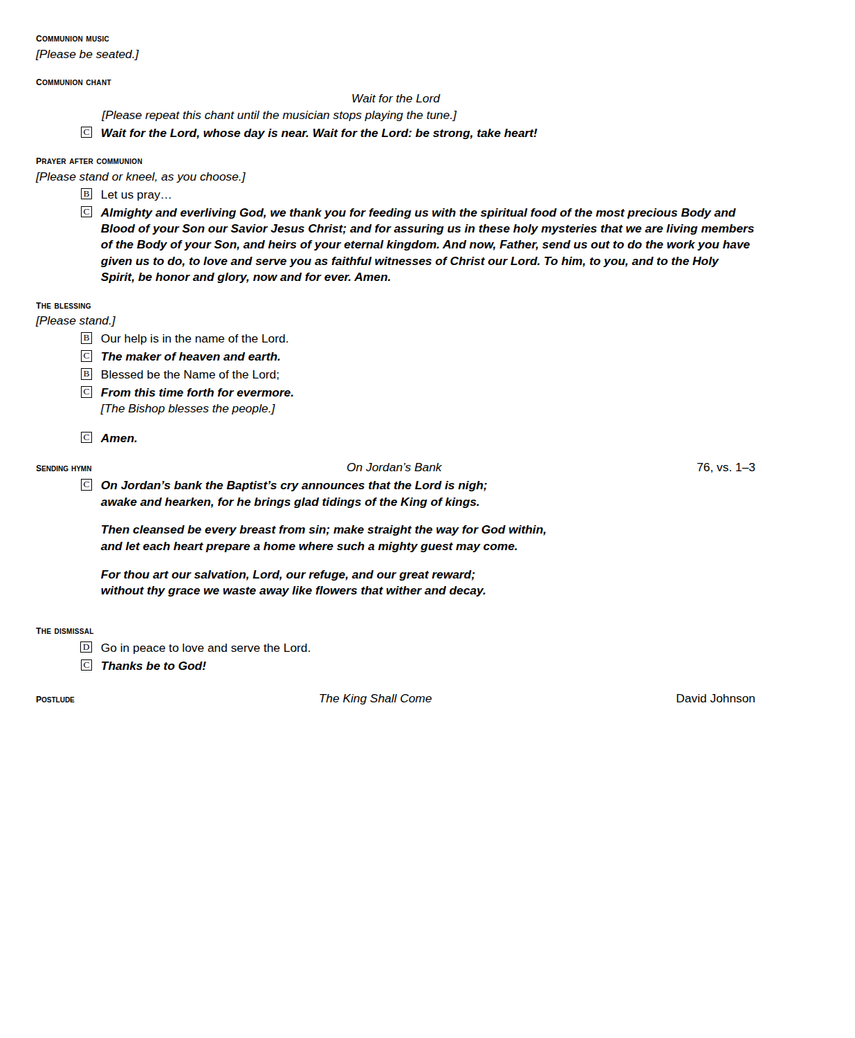Communion Music
[Please be seated.]
Communion Chant
Wait for the Lord
[Please repeat this chant until the musician stops playing the tune.]
C
Wait for the Lord, whose day is near. Wait for the Lord: be strong, take heart!
Prayer After Communion
[Please stand or kneel, as you choose.]
B
Let us pray…
C
Almighty and everliving God, we thank you for feeding us with the spiritual food of the most precious Body and Blood of your Son our Savior Jesus Christ; and for assuring us in these holy mysteries that we are living members of the Body of your Son, and heirs of your eternal kingdom. And now, Father, send us out to do the work you have given us to do, to love and serve you as faithful witnesses of Christ our Lord. To him, to you, and to the Holy Spirit, be honor and glory, now and for ever. Amen.
The Blessing
[Please stand.]
B
Our help is in the name of the Lord.
C
The maker of heaven and earth.
B
Blessed be the Name of the Lord;
C
From this time forth for evermore.
[The Bishop blesses the people.]
C
Amen.
Sending Hymn
On Jordan’s Bank
76, vs. 1–3
C
On Jordan’s bank the Baptist’s cry announces that the Lord is nigh;
awake and hearken, for he brings glad tidings of the King of kings.
Then cleansed be every breast from sin; make straight the way for God within,
and let each heart prepare a home where such a mighty guest may come.
For thou art our salvation, Lord, our refuge, and our great reward;
without thy grace we waste away like flowers that wither and decay.
The Dismissal
D
Go in peace to love and serve the Lord.
C
Thanks be to God!
Postlude
The King Shall Come
David Johnson